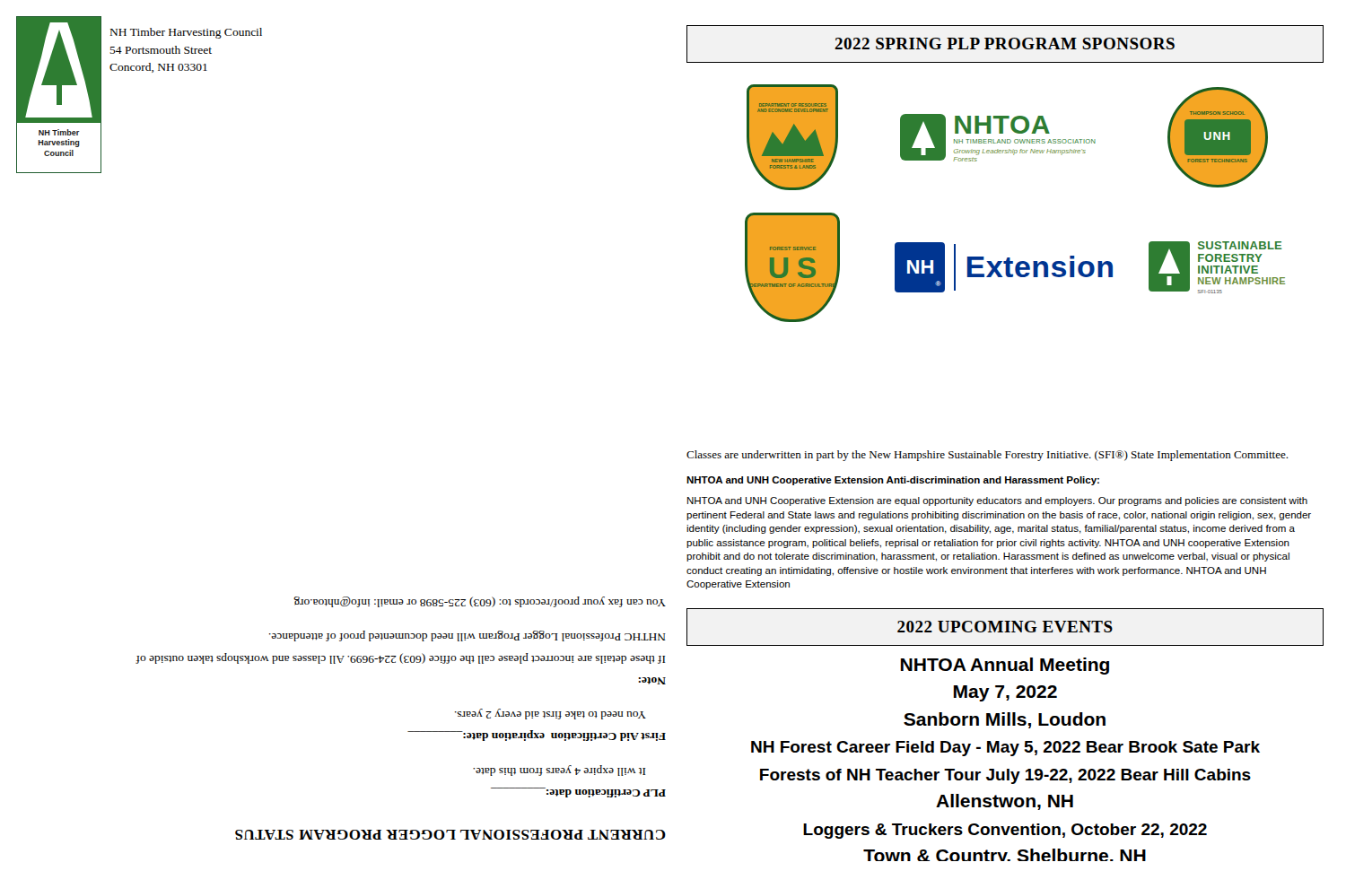NH Timber
Harvesting
Council
NH Timber Harvesting Council
54 Portsmouth Street
Concord, NH 03301
CURRENT PROFESSIONAL LOGGER PROGRAM STATUS
PLP Certification date:_________
It will expire 4 years from this date.
First Aid Certification expiration date:_________
You need to take first aid every 2 years.
Note:
If these details are incorrect please call the office (603) 224-9699. All classes and workshops taken outside of
NHTHC Professional Logger Program will need documented proof of attendance.
You can fax your proof/records to: (603) 225-5898 or email: info@nhtoa.org
2022 SPRING PLP PROGRAM SPONSORS
DEPARTMENT OF RESOURCES
AND ECONOMIC DEVELOPMENT
NEW HAMPSHIRE
FORESTS & LANDS
NHTOA
NH TIMBERLAND OWNERS ASSOCIATION
Growing Leadership for New Hampshire's Forests
THOMPSON SCHOOL
UNH
FOREST TECHNICIANS
FOREST SERVICE
U S
DEPARTMENT OF AGRICULTURE
NH®
Extension
SUSTAINABLE
FORESTRY
INITIATIVE
NEW HAMPSHIRE
SFI-01135
Classes are underwritten in part by the New Hampshire Sustainable Forestry Initiative. (SFI®) State Implementation Committee.
NHTOA and UNH Cooperative Extension Anti-discrimination and Harassment Policy:
NHTOA and UNH Cooperative Extension are equal opportunity educators and employers. Our programs and policies are consistent with pertinent Federal and State laws and regulations prohibiting discrimination on the basis of race, color, national origin religion, sex, gender identity (including gender expression), sexual orientation, disability, age, marital status, familial/parental status, income derived from a public assistance program, political beliefs, reprisal or retaliation for prior civil rights activity. NHTOA and UNH cooperative Extension prohibit and do not tolerate discrimination, harassment, or retaliation. Harassment is defined as unwelcome verbal, visual or physical conduct creating an intimidating, offensive or hostile work environment that interferes with work performance. NHTOA and UNH Cooperative Extension
2022 UPCOMING EVENTS
NHTOA Annual Meeting
May 7, 2022
Sanborn Mills, Loudon
NH Forest Career Field Day - May 5, 2022 Bear Brook Sate Park
Forests of NH Teacher Tour July 19-22, 2022 Bear Hill Cabins
Allenstwon, NH
Loggers & Truckers Convention, October 22, 2022
Town & Country, Shelburne, NH